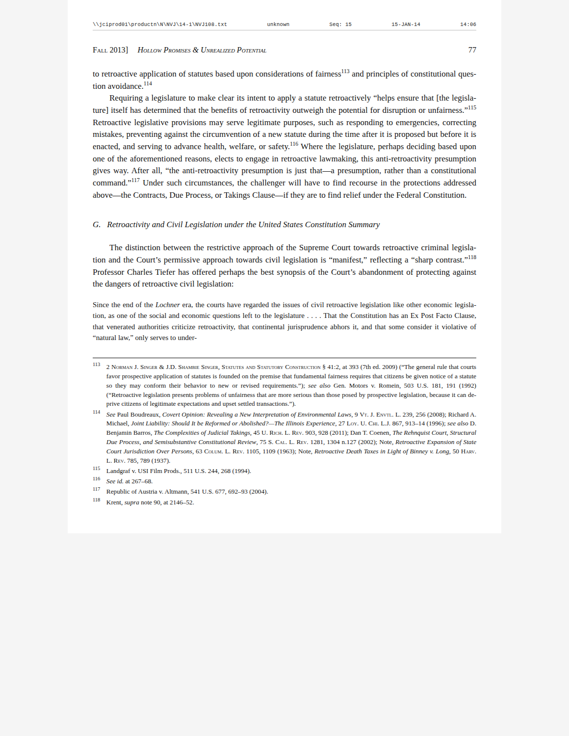\\jciprod01\productn\N\NVJ\14-1\NVJ108.txt unknown Seq: 15 15-JAN-14 14:06
Fall 2013] Hollow Promises & Unrealized Potential 77
to retroactive application of statutes based upon considerations of fairness113 and principles of constitutional question avoidance.114
Requiring a legislature to make clear its intent to apply a statute retroactively “helps ensure that [the legislature] itself has determined that the benefits of retroactivity outweigh the potential for disruption or unfairness.”115 Retroactive legislative provisions may serve legitimate purposes, such as responding to emergencies, correcting mistakes, preventing against the circumvention of a new statute during the time after it is proposed but before it is enacted, and serving to advance health, welfare, or safety.116 Where the legislature, perhaps deciding based upon one of the aforementioned reasons, elects to engage in retroactive lawmaking, this anti-retroactivity presumption gives way. After all, “the anti-retroactivity presumption is just that—a presumption, rather than a constitutional command.”117 Under such circumstances, the challenger will have to find recourse in the protections addressed above—the Contracts, Due Process, or Takings Clause—if they are to find relief under the Federal Constitution.
G. Retroactivity and Civil Legislation under the United States Constitution Summary
The distinction between the restrictive approach of the Supreme Court towards retroactive criminal legislation and the Court’s permissive approach towards civil legislation is “manifest,” reflecting a “sharp contrast.”118 Professor Charles Tiefer has offered perhaps the best synopsis of the Court’s abandonment of protecting against the dangers of retroactive civil legislation:
Since the end of the Lochner era, the courts have regarded the issues of civil retroactive legislation like other economic legislation, as one of the social and economic questions left to the legislature . . . . That the Constitution has an Ex Post Facto Clause, that venerated authorities criticize retroactivity, that continental jurisprudence abhors it, and that some consider it violative of “natural law,” only serves to under-
2 Norman J. Singer & J.D. Shambie Singer, Statutes and Statutory Construction § 41:2, at 393 (7th ed. 2009) (“The general rule that courts favor prospective application of statutes is founded on the premise that fundamental fairness requires that citizens be given notice of a statute so they may conform their behavior to new or revised requirements.”); see also Gen. Motors v. Romein, 503 U.S. 181, 191 (1992) (“Retroactive legislation presents problems of unfairness that are more serious than those posed by prospective legislation, because it can deprive citizens of legitimate expectations and upset settled transactions.”).
See Paul Boudreaux, Covert Opinion: Revealing a New Interpretation of Environmental Laws, 9 Vt. J. Envtl. L. 239, 256 (2008); Richard A. Michael, Joint Liability: Should It be Reformed or Abolished?—The Illinois Experience, 27 Loy. U. Chi. L.J. 867, 913–14 (1996); see also D. Benjamin Barros, The Complexities of Judicial Takings, 45 U. Rich. L. Rev. 903, 928 (2011); Dan T. Coenen, The Rehnquist Court, Structural Due Process, and Semisubstantive Constitutional Review, 75 S. Cal. L. Rev. 1281, 1304 n.127 (2002); Note, Retroactive Expansion of State Court Jurisdiction Over Persons, 63 Colum. L. Rev. 1105, 1109 (1963); Note, Retroactive Death Taxes in Light of Binney v. Long, 50 Harv. L. Rev. 785, 789 (1937).
Landgraf v. USI Film Prods., 511 U.S. 244, 268 (1994).
See id. at 267–68.
Republic of Austria v. Altmann, 541 U.S. 677, 692–93 (2004).
Krent, supra note 90, at 2146–52.